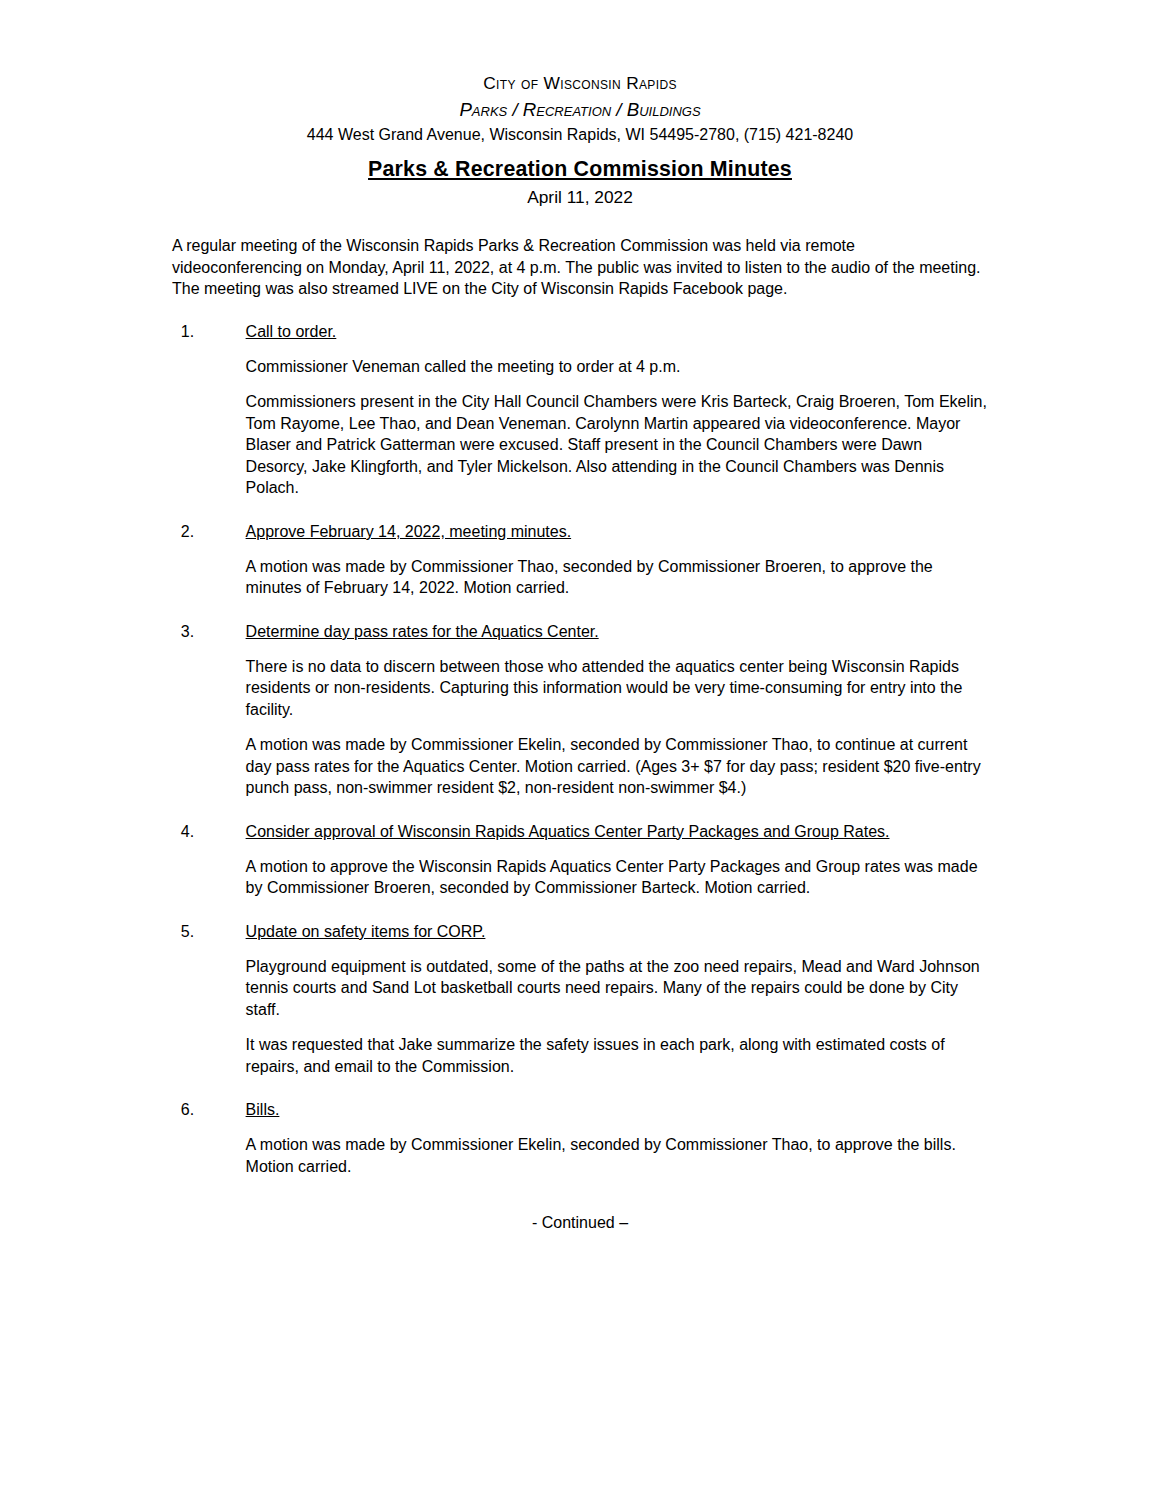City of Wisconsin Rapids
Parks / Recreation / Buildings
444 West Grand Avenue, Wisconsin Rapids, WI 54495-2780, (715) 421-8240
Parks & Recreation Commission Minutes
April 11, 2022
A regular meeting of the Wisconsin Rapids Parks & Recreation Commission was held via remote videoconferencing on Monday, April 11, 2022, at 4 p.m. The public was invited to listen to the audio of the meeting. The meeting was also streamed LIVE on the City of Wisconsin Rapids Facebook page.
Call to order.
Commissioner Veneman called the meeting to order at 4 p.m.
Commissioners present in the City Hall Council Chambers were Kris Barteck, Craig Broeren, Tom Ekelin, Tom Rayome, Lee Thao, and Dean Veneman. Carolynn Martin appeared via videoconference. Mayor Blaser and Patrick Gatterman were excused. Staff present in the Council Chambers were Dawn Desorcy, Jake Klingforth, and Tyler Mickelson. Also attending in the Council Chambers was Dennis Polach.
Approve February 14, 2022, meeting minutes.
A motion was made by Commissioner Thao, seconded by Commissioner Broeren, to approve the minutes of February 14, 2022. Motion carried.
Determine day pass rates for the Aquatics Center.
There is no data to discern between those who attended the aquatics center being Wisconsin Rapids residents or non-residents. Capturing this information would be very time-consuming for entry into the facility.
A motion was made by Commissioner Ekelin, seconded by Commissioner Thao, to continue at current day pass rates for the Aquatics Center. Motion carried. (Ages 3+ $7 for day pass; resident $20 five-entry punch pass, non-swimmer resident $2, non-resident non-swimmer $4.)
Consider approval of Wisconsin Rapids Aquatics Center Party Packages and Group Rates.
A motion to approve the Wisconsin Rapids Aquatics Center Party Packages and Group rates was made by Commissioner Broeren, seconded by Commissioner Barteck. Motion carried.
Update on safety items for CORP.
Playground equipment is outdated, some of the paths at the zoo need repairs, Mead and Ward Johnson tennis courts and Sand Lot basketball courts need repairs. Many of the repairs could be done by City staff.
It was requested that Jake summarize the safety issues in each park, along with estimated costs of repairs, and email to the Commission.
Bills.
A motion was made by Commissioner Ekelin, seconded by Commissioner Thao, to approve the bills. Motion carried.
- Continued –